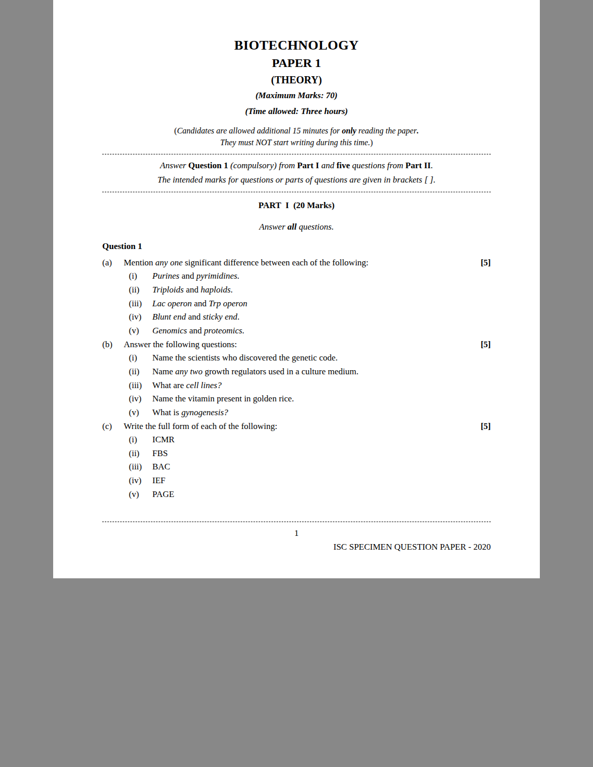BIOTECHNOLOGY
PAPER 1
(THEORY)
(Maximum Marks: 70)
(Time allowed: Three hours)
(Candidates are allowed additional 15 minutes for only reading the paper.
They must NOT start writing during this time.)
Answer Question 1 (compulsory) from Part I and five questions from Part II.
The intended marks for questions or parts of questions are given in brackets [ ].
PART I (20 Marks)
Answer all questions.
Question 1
| (a) | Mention any one significant difference between each of the following: | [5] |
| (i) | Purines and pyrimidines. |
| (ii) | Triploids and haploids . |
| (iii) | Lac operon and Trp operon |
| (iv) | Blunt end and sticky end . |
| (v) | Genomics and proteomics. |
| (b) | Answer the following questions: | [5] |
| (i) | Name the scientists who discovered the genetic code. |
| (ii) | Name any two growth regulators used in a culture medium. |
| (iii) | What are cell lines? |
| (iv) | Name the vitamin present in golden rice. |
| (v) | What is gynogenesis? |
| (c) | Write the full form of each of the following: | [5] |
| (i) | ICMR |
| (ii) | FBS |
| (iii) | BAC |
| (iv) | IEF |
| (v) | PAGE |
1
ISC SPECIMEN QUESTION PAPER - 2020